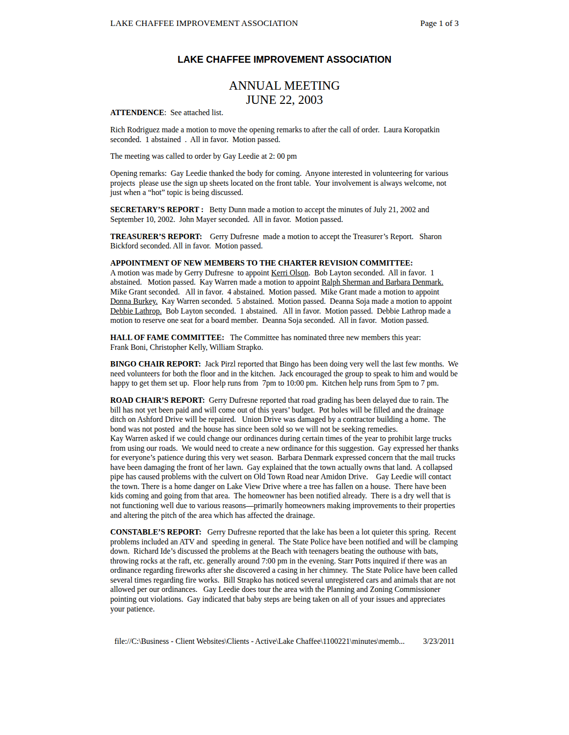LAKE CHAFFEE IMPROVEMENT ASSOCIATION Page 1 of 3
LAKE CHAFFEE IMPROVEMENT ASSOCIATION
ANNUAL MEETING JUNE 22, 2003
ATTENDENCE: See attached list.
Rich Rodriguez made a motion to move the opening remarks to after the call of order. Laura Koropatkin seconded. 1 abstained . All in favor. Motion passed.
The meeting was called to order by Gay Leedie at 2: 00 pm
Opening remarks: Gay Leedie thanked the body for coming. Anyone interested in volunteering for various projects please use the sign up sheets located on the front table. Your involvement is always welcome, not just when a “hot” topic is being discussed.
SECRETARY’S REPORT : Betty Dunn made a motion to accept the minutes of July 21, 2002 and September 10, 2002. John Mayer seconded. All in favor. Motion passed.
TREASURER’S REPORT: Gerry Dufresne made a motion to accept the Treasurer’s Report. Sharon Bickford seconded. All in favor. Motion passed.
APPOINTMENT OF NEW MEMBERS TO THE CHARTER REVISION COMMITTEE:
A motion was made by Gerry Dufresne to appoint Kerri Olson. Bob Layton seconded. All in favor. 1 abstained. Motion passed. Kay Warren made a motion to appoint Ralph Sherman and Barbara Denmark.
Mike Grant seconded. All in favor. 4 abstained. Motion passed. Mike Grant made a motion to appoint Donna Burkey. Kay Warren seconded. 5 abstained. Motion passed. Deanna Soja made a motion to appoint Debbie Lathrop. Bob Layton seconded. 1 abstained. All in favor. Motion passed. Debbie Lathrop made a motion to reserve one seat for a board member. Deanna Soja seconded. All in favor. Motion passed.
HALL OF FAME COMMITTEE: The Committee has nominated three new members this year:
Frank Boni, Christopher Kelly, William Strapko.
BINGO CHAIR REPORT: Jack Pirzl reported that Bingo has been doing very well the last few months. We need volunteers for both the floor and in the kitchen. Jack encouraged the group to speak to him and would be happy to get them set up. Floor help runs from 7pm to 10:00 pm. Kitchen help runs from 5pm to 7 pm.
ROAD CHAIR’S REPORT: Gerry Dufresne reported that road grading has been delayed due to rain. The bill has not yet been paid and will come out of this years’ budget. Pot holes will be filled and the drainage ditch on Ashford Drive will be repaired. Union Drive was damaged by a contractor building a home. The bond was not posted and the house has since been sold so we will not be seeking remedies.
Kay Warren asked if we could change our ordinances during certain times of the year to prohibit large trucks from using our roads. We would need to create a new ordinance for this suggestion. Gay expressed her thanks for everyone’s patience during this very wet season. Barbara Denmark expressed concern that the mail trucks have been damaging the front of her lawn. Gay explained that the town actually owns that land. A collapsed pipe has caused problems with the culvert on Old Town Road near Amidon Drive. Gay Leedie will contact the town. There is a home danger on Lake View Drive where a tree has fallen on a house. There have been kids coming and going from that area. The homeowner has been notified already. There is a dry well that is not functioning well due to various reasons—primarily homeowners making improvements to their properties and altering the pitch of the area which has affected the drainage.
CONSTABLE’S REPORT: Gerry Dufresne reported that the lake has been a lot quieter this spring. Recent problems included an ATV and speeding in general. The State Police have been notified and will be clamping down. Richard Ide’s discussed the problems at the Beach with teenagers beating the outhouse with bats, throwing rocks at the raft, etc. generally around 7:00 pm in the evening. Starr Potts inquired if there was an ordinance regarding fireworks after she discovered a casing in her chimney. The State Police have been called several times regarding fire works. Bill Strapko has noticed several unregistered cars and animals that are not allowed per our ordinances. Gay Leedie does tour the area with the Planning and Zoning Commissioner pointing out violations. Gay indicated that baby steps are being taken on all of your issues and appreciates your patience.
file://C:\Business - Client Websites\Clients - Active\Lake Chaffee\1100221\minutes\memb... 3/23/2011